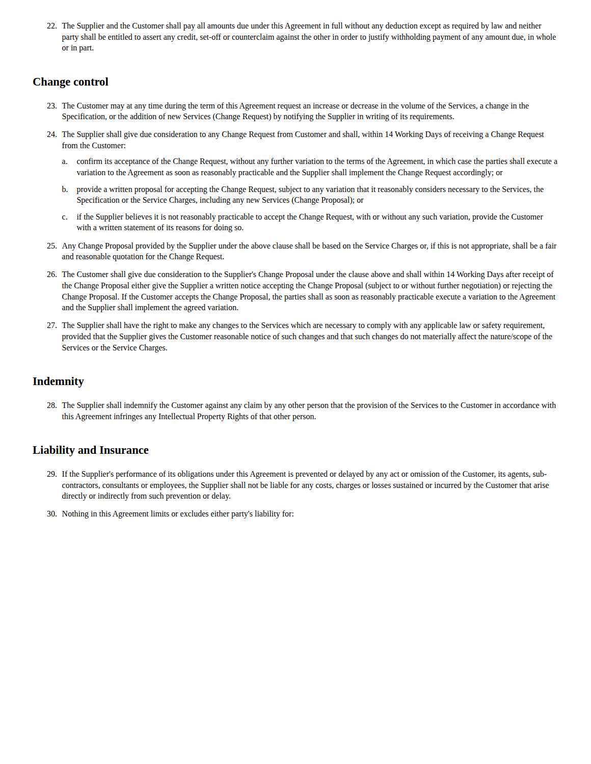22. The Supplier and the Customer shall pay all amounts due under this Agreement in full without any deduction except as required by law and neither party shall be entitled to assert any credit, set-off or counterclaim against the other in order to justify withholding payment of any amount due, in whole or in part.
Change control
23. The Customer may at any time during the term of this Agreement request an increase or decrease in the volume of the Services, a change in the Specification, or the addition of new Services (Change Request) by notifying the Supplier in writing of its requirements.
24. The Supplier shall give due consideration to any Change Request from Customer and shall, within 14 Working Days of receiving a Change Request from the Customer:
a. confirm its acceptance of the Change Request, without any further variation to the terms of the Agreement, in which case the parties shall execute a variation to the Agreement as soon as reasonably practicable and the Supplier shall implement the Change Request accordingly; or
b. provide a written proposal for accepting the Change Request, subject to any variation that it reasonably considers necessary to the Services, the Specification or the Service Charges, including any new Services (Change Proposal); or
c. if the Supplier believes it is not reasonably practicable to accept the Change Request, with or without any such variation, provide the Customer with a written statement of its reasons for doing so.
25. Any Change Proposal provided by the Supplier under the above clause shall be based on the Service Charges or, if this is not appropriate, shall be a fair and reasonable quotation for the Change Request.
26. The Customer shall give due consideration to the Supplier's Change Proposal under the clause above and shall within 14 Working Days after receipt of the Change Proposal either give the Supplier a written notice accepting the Change Proposal (subject to or without further negotiation) or rejecting the Change Proposal. If the Customer accepts the Change Proposal, the parties shall as soon as reasonably practicable execute a variation to the Agreement and the Supplier shall implement the agreed variation.
27. The Supplier shall have the right to make any changes to the Services which are necessary to comply with any applicable law or safety requirement, provided that the Supplier gives the Customer reasonable notice of such changes and that such changes do not materially affect the nature/scope of the Services or the Service Charges.
Indemnity
28. The Supplier shall indemnify the Customer against any claim by any other person that the provision of the Services to the Customer in accordance with this Agreement infringes any Intellectual Property Rights of that other person.
Liability and Insurance
29. If the Supplier's performance of its obligations under this Agreement is prevented or delayed by any act or omission of the Customer, its agents, sub-contractors, consultants or employees, the Supplier shall not be liable for any costs, charges or losses sustained or incurred by the Customer that arise directly or indirectly from such prevention or delay.
30. Nothing in this Agreement limits or excludes either party's liability for: